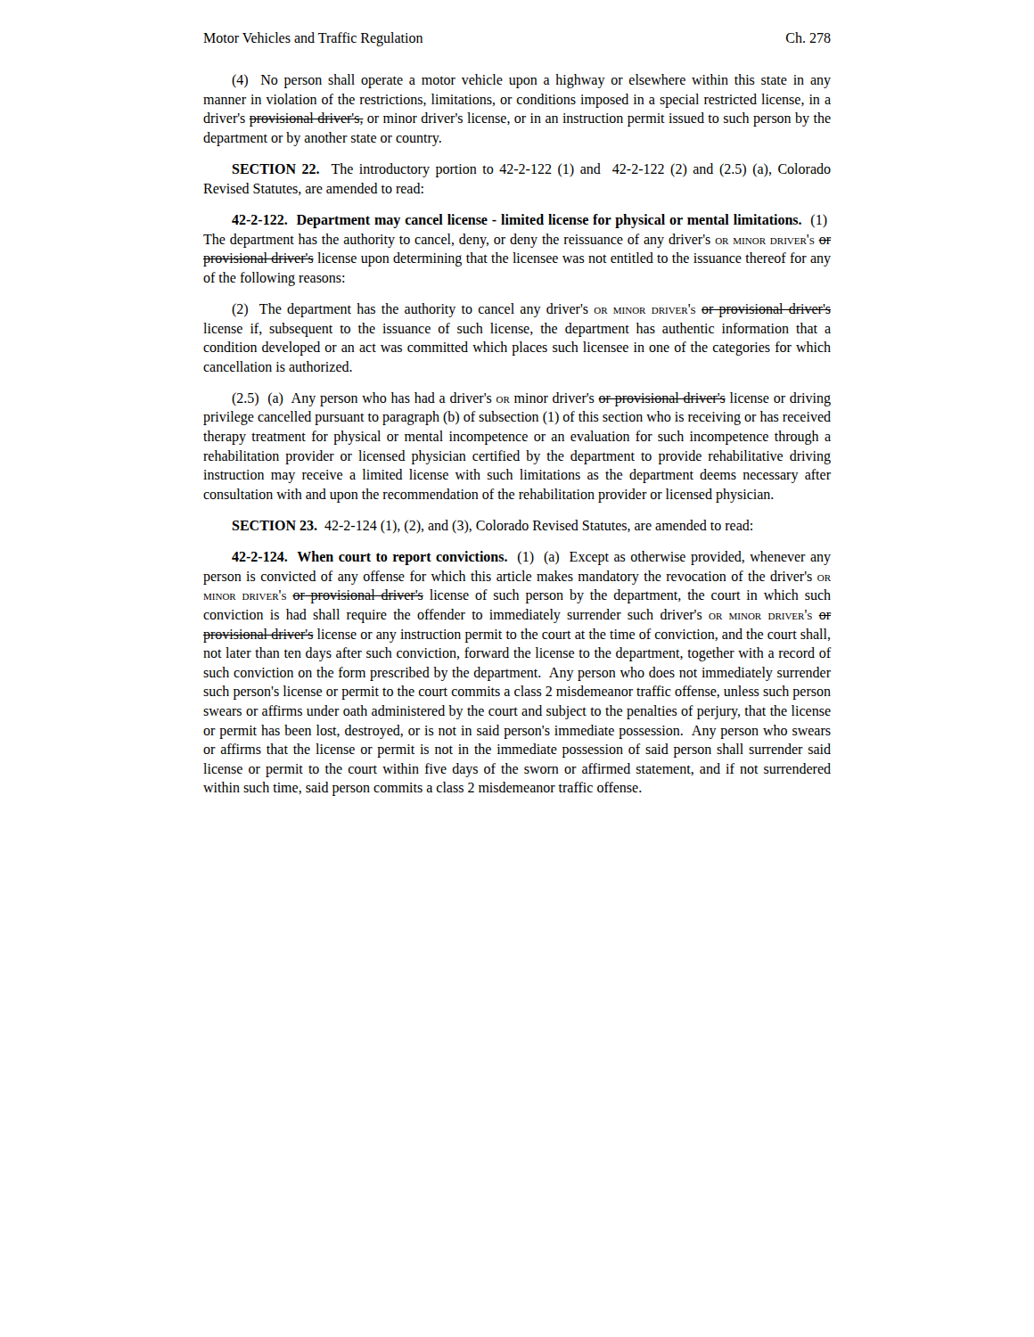Motor Vehicles and Traffic Regulation Ch. 278
(4) No person shall operate a motor vehicle upon a highway or elsewhere within this state in any manner in violation of the restrictions, limitations, or conditions imposed in a special restricted license, in a driver's provisional driver's, or minor driver's license, or in an instruction permit issued to such person by the department or by another state or country.
SECTION 22. The introductory portion to 42-2-122 (1) and 42-2-122 (2) and (2.5) (a), Colorado Revised Statutes, are amended to read:
42-2-122. Department may cancel license - limited license for physical or mental limitations. (1) The department has the authority to cancel, deny, or deny the reissuance of any driver's or minor driver's or provisional driver's license upon determining that the licensee was not entitled to the issuance thereof for any of the following reasons:
(2) The department has the authority to cancel any driver's or minor driver's or provisional driver's license if, subsequent to the issuance of such license, the department has authentic information that a condition developed or an act was committed which places such licensee in one of the categories for which cancellation is authorized.
(2.5) (a) Any person who has had a driver's or minor driver's or provisional driver's license or driving privilege cancelled pursuant to paragraph (b) of subsection (1) of this section who is receiving or has received therapy treatment for physical or mental incompetence or an evaluation for such incompetence through a rehabilitation provider or licensed physician certified by the department to provide rehabilitative driving instruction may receive a limited license with such limitations as the department deems necessary after consultation with and upon the recommendation of the rehabilitation provider or licensed physician.
SECTION 23. 42-2-124 (1), (2), and (3), Colorado Revised Statutes, are amended to read:
42-2-124. When court to report convictions. (1) (a) Except as otherwise provided, whenever any person is convicted of any offense for which this article makes mandatory the revocation of the driver's or minor driver's or provisional driver's license of such person by the department, the court in which such conviction is had shall require the offender to immediately surrender such driver's or minor driver's or provisional driver's license or any instruction permit to the court at the time of conviction, and the court shall, not later than ten days after such conviction, forward the license to the department, together with a record of such conviction on the form prescribed by the department. Any person who does not immediately surrender such person's license or permit to the court commits a class 2 misdemeanor traffic offense, unless such person swears or affirms under oath administered by the court and subject to the penalties of perjury, that the license or permit has been lost, destroyed, or is not in said person's immediate possession. Any person who swears or affirms that the license or permit is not in the immediate possession of said person shall surrender said license or permit to the court within five days of the sworn or affirmed statement, and if not surrendered within such time, said person commits a class 2 misdemeanor traffic offense.